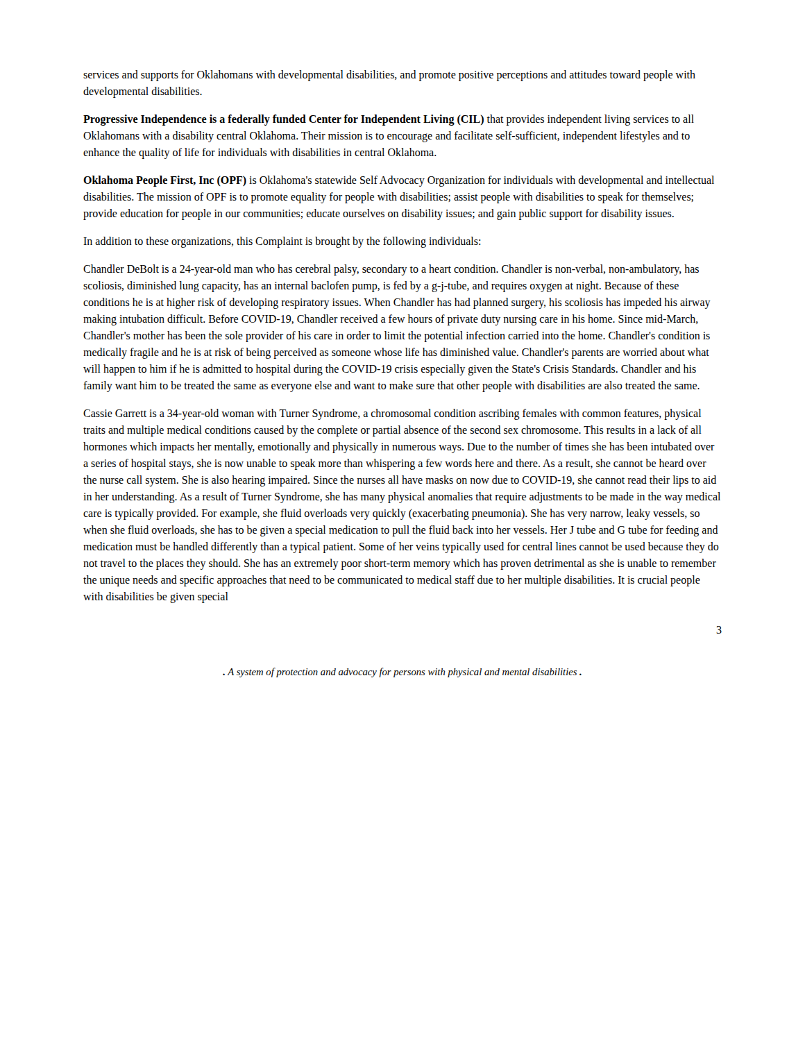services and supports for Oklahomans with developmental disabilities, and promote positive perceptions and attitudes toward people with developmental disabilities.
Progressive Independence is a federally funded Center for Independent Living (CIL) that provides independent living services to all Oklahomans with a disability central Oklahoma. Their mission is to encourage and facilitate self-sufficient, independent lifestyles and to enhance the quality of life for individuals with disabilities in central Oklahoma.
Oklahoma People First, Inc (OPF) is Oklahoma's statewide Self Advocacy Organization for individuals with developmental and intellectual disabilities. The mission of OPF is to promote equality for people with disabilities; assist people with disabilities to speak for themselves; provide education for people in our communities; educate ourselves on disability issues; and gain public support for disability issues.
In addition to these organizations, this Complaint is brought by the following individuals:
Chandler DeBolt is a 24-year-old man who has cerebral palsy, secondary to a heart condition. Chandler is non-verbal, non-ambulatory, has scoliosis, diminished lung capacity, has an internal baclofen pump, is fed by a g-j-tube, and requires oxygen at night. Because of these conditions he is at higher risk of developing respiratory issues. When Chandler has had planned surgery, his scoliosis has impeded his airway making intubation difficult. Before COVID-19, Chandler received a few hours of private duty nursing care in his home. Since mid-March, Chandler's mother has been the sole provider of his care in order to limit the potential infection carried into the home. Chandler's condition is medically fragile and he is at risk of being perceived as someone whose life has diminished value. Chandler's parents are worried about what will happen to him if he is admitted to hospital during the COVID-19 crisis especially given the State's Crisis Standards. Chandler and his family want him to be treated the same as everyone else and want to make sure that other people with disabilities are also treated the same.
Cassie Garrett is a 34-year-old woman with Turner Syndrome, a chromosomal condition ascribing females with common features, physical traits and multiple medical conditions caused by the complete or partial absence of the second sex chromosome. This results in a lack of all hormones which impacts her mentally, emotionally and physically in numerous ways. Due to the number of times she has been intubated over a series of hospital stays, she is now unable to speak more than whispering a few words here and there. As a result, she cannot be heard over the nurse call system. She is also hearing impaired. Since the nurses all have masks on now due to COVID-19, she cannot read their lips to aid in her understanding. As a result of Turner Syndrome, she has many physical anomalies that require adjustments to be made in the way medical care is typically provided. For example, she fluid overloads very quickly (exacerbating pneumonia). She has very narrow, leaky vessels, so when she fluid overloads, she has to be given a special medication to pull the fluid back into her vessels. Her J tube and G tube for feeding and medication must be handled differently than a typical patient. Some of her veins typically used for central lines cannot be used because they do not travel to the places they should. She has an extremely poor short-term memory which has proven detrimental as she is unable to remember the unique needs and specific approaches that need to be communicated to medical staff due to her multiple disabilities. It is crucial people with disabilities be given special
3
. A system of protection and advocacy for persons with physical and mental disabilities .